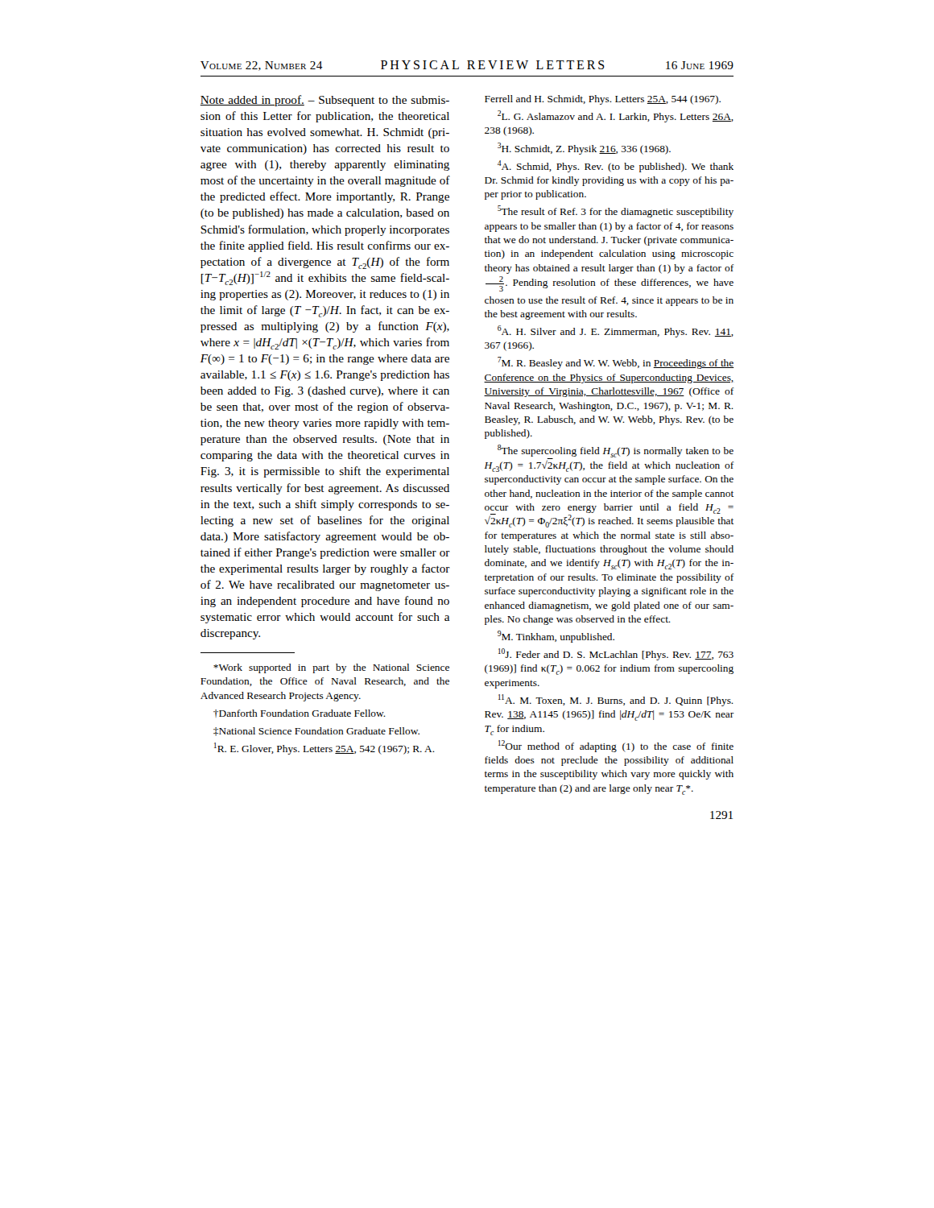Volume 22, Number 24 Physical Review Letters 16 June 1969
Note added in proof. – Subsequent to the submission of this Letter for publication, the theoretical situation has evolved somewhat. H. Schmidt (private communication) has corrected his result to agree with (1), thereby apparently eliminating most of the uncertainty in the overall magnitude of the predicted effect. More importantly, R. Prange (to be published) has made a calculation, based on Schmid's formulation, which properly incorporates the finite applied field. His result confirms our expectation of a divergence at Tc2(H) of the form [T−Tc2(H)]−1/2 and it exhibits the same field-scaling properties as (2). Moreover, it reduces to (1) in the limit of large (T −Tc)/H. In fact, it can be expressed as multiplying (2) by a function F(x), where x = |dHc2/dT| ×(T−Tc)/H, which varies from F(∞) = 1 to F(−1) = 6; in the range where data are available, 1.1 ≤ F(x) ≤ 1.6. Prange's prediction has been added to Fig. 3 (dashed curve), where it can be seen that, over most of the region of observation, the new theory varies more rapidly with temperature than the observed results. (Note that in comparing the data with the theoretical curves in Fig. 3, it is permissible to shift the experimental results vertically for best agreement. As discussed in the text, such a shift simply corresponds to selecting a new set of baselines for the original data.) More satisfactory agreement would be obtained if either Prange's prediction were smaller or the experimental results larger by roughly a factor of 2. We have recalibrated our magnetometer using an independent procedure and have found no systematic error which would account for such a discrepancy.
*Work supported in part by the National Science Foundation, the Office of Naval Research, and the Advanced Research Projects Agency.
†Danforth Foundation Graduate Fellow.
‡National Science Foundation Graduate Fellow.
1R. E. Glover, Phys. Letters 25A, 542 (1967); R. A.
Ferrell and H. Schmidt, Phys. Letters 25A, 544 (1967).
2L. G. Aslamazov and A. I. Larkin, Phys. Letters 26A, 238 (1968).
3H. Schmidt, Z. Physik 216, 336 (1968).
4A. Schmid, Phys. Rev. (to be published). We thank Dr. Schmid for kindly providing us with a copy of his paper prior to publication.
5The result of Ref. 3 for the diamagnetic susceptibility appears to be smaller than (1) by a factor of 4, for reasons that we do not understand. J. Tucker (private communication) in an independent calculation using microscopic theory has obtained a result larger than (1) by a factor of 23. Pending resolution of these differences, we have chosen to use the result of Ref. 4, since it appears to be in the best agreement with our results.
6A. H. Silver and J. E. Zimmerman, Phys. Rev. 141, 367 (1966).
7M. R. Beasley and W. W. Webb, in Proceedings of the Conference on the Physics of Superconducting Devices, University of Virginia, Charlottesville, 1967 (Office of Naval Research, Washington, D.C., 1967), p. V-1; M. R. Beasley, R. Labusch, and W. W. Webb, Phys. Rev. (to be published).
8The supercooling field Hsc(T) is normally taken to be Hc3(T) = 1.7 2κHc(T), the field at which nucleation of superconductivity can occur at the sample surface. On the other hand, nucleation in the interior of the sample cannot occur with zero energy barrier until a field Hc2 = 2κHc(T) = Φ0/2πξ2(T) is reached. It seems plausible that for temperatures at which the normal state is still absolutely stable, fluctuations throughout the volume should dominate, and we identify Hsc(T) with Hc2(T) for the interpretation of our results. To eliminate the possibility of surface superconductivity playing a significant role in the enhanced diamagnetism, we gold plated one of our samples. No change was observed in the effect.
9M. Tinkham, unpublished.
10J. Feder and D. S. McLachlan [Phys. Rev. 177, 763 (1969)] find κ(Tc) = 0.062 for indium from supercooling experiments.
11A. M. Toxen, M. J. Burns, and D. J. Quinn [Phys. Rev. 138, A1145 (1965)] find |dHc/dT| = 153 Oe/K near Tc for indium.
12Our method of adapting (1) to the case of finite fields does not preclude the possibility of additional terms in the susceptibility which vary more quickly with temperature than (2) and are large only near Tc*.
1291